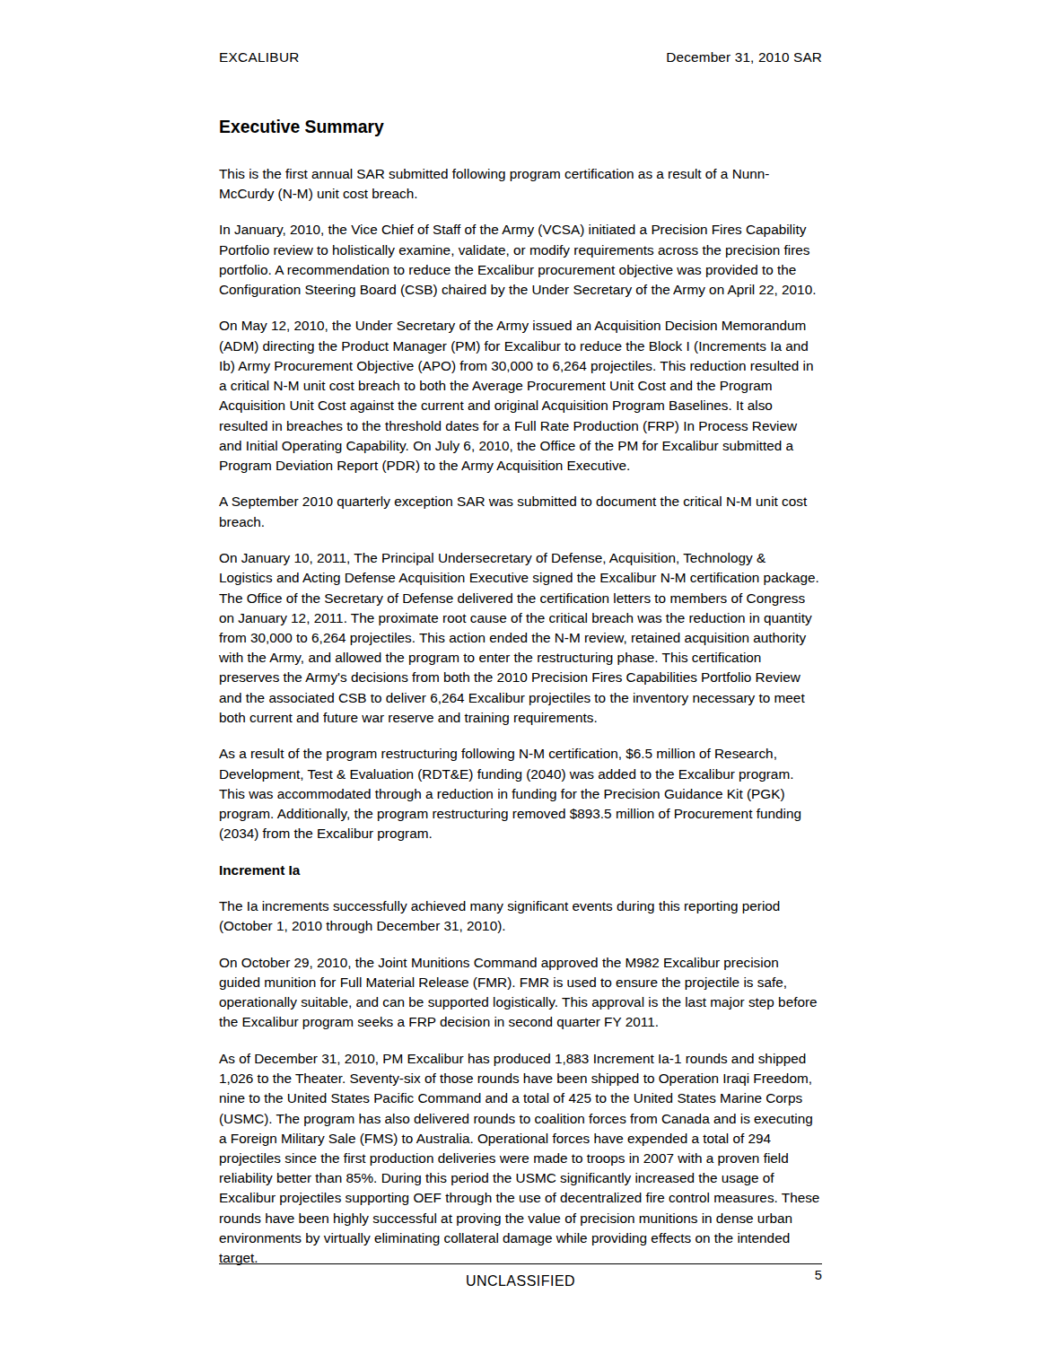EXCALIBUR
December 31, 2010 SAR
Executive Summary
This is the first annual SAR submitted following program certification as a result of a Nunn-McCurdy (N-M) unit cost breach.
In January, 2010, the Vice Chief of Staff of the Army (VCSA) initiated a Precision Fires Capability Portfolio review to holistically examine, validate, or modify requirements across the precision fires portfolio. A recommendation to reduce the Excalibur procurement objective was provided to the Configuration Steering Board (CSB) chaired by the Under Secretary of the Army on April 22, 2010.
On May 12, 2010, the Under Secretary of the Army issued an Acquisition Decision Memorandum (ADM) directing the Product Manager (PM) for Excalibur to reduce the Block I (Increments Ia and Ib) Army Procurement Objective (APO) from 30,000 to 6,264 projectiles. This reduction resulted in a critical N-M unit cost breach to both the Average Procurement Unit Cost and the Program Acquisition Unit Cost against the current and original Acquisition Program Baselines. It also resulted in breaches to the threshold dates for a Full Rate Production (FRP) In Process Review and Initial Operating Capability. On July 6, 2010, the Office of the PM for Excalibur submitted a Program Deviation Report (PDR) to the Army Acquisition Executive.
A September 2010 quarterly exception SAR was submitted to document the critical N-M unit cost breach.
On January 10, 2011, The Principal Undersecretary of Defense, Acquisition, Technology & Logistics and Acting Defense Acquisition Executive signed the Excalibur N-M certification package. The Office of the Secretary of Defense delivered the certification letters to members of Congress on January 12, 2011. The proximate root cause of the critical breach was the reduction in quantity from 30,000 to 6,264 projectiles. This action ended the N-M review, retained acquisition authority with the Army, and allowed the program to enter the restructuring phase. This certification preserves the Army's decisions from both the 2010 Precision Fires Capabilities Portfolio Review and the associated CSB to deliver 6,264 Excalibur projectiles to the inventory necessary to meet both current and future war reserve and training requirements.
As a result of the program restructuring following N-M certification, $6.5 million of Research, Development, Test & Evaluation (RDT&E) funding (2040) was added to the Excalibur program. This was accommodated through a reduction in funding for the Precision Guidance Kit (PGK) program. Additionally, the program restructuring removed $893.5 million of Procurement funding (2034) from the Excalibur program.
Increment Ia
The Ia increments successfully achieved many significant events during this reporting period (October 1, 2010 through December 31, 2010).
On October 29, 2010, the Joint Munitions Command approved the M982 Excalibur precision guided munition for Full Material Release (FMR). FMR is used to ensure the projectile is safe, operationally suitable, and can be supported logistically. This approval is the last major step before the Excalibur program seeks a FRP decision in second quarter FY 2011.
As of December 31, 2010, PM Excalibur has produced 1,883 Increment Ia-1 rounds and shipped 1,026 to the Theater. Seventy-six of those rounds have been shipped to Operation Iraqi Freedom, nine to the United States Pacific Command and a total of 425 to the United States Marine Corps (USMC). The program has also delivered rounds to coalition forces from Canada and is executing a Foreign Military Sale (FMS) to Australia. Operational forces have expended a total of 294 projectiles since the first production deliveries were made to troops in 2007 with a proven field reliability better than 85%. During this period the USMC significantly increased the usage of Excalibur projectiles supporting OEF through the use of decentralized fire control measures. These rounds have been highly successful at proving the value of precision munitions in dense urban environments by virtually eliminating collateral damage while providing effects on the intended target.
UNCLASSIFIED
5